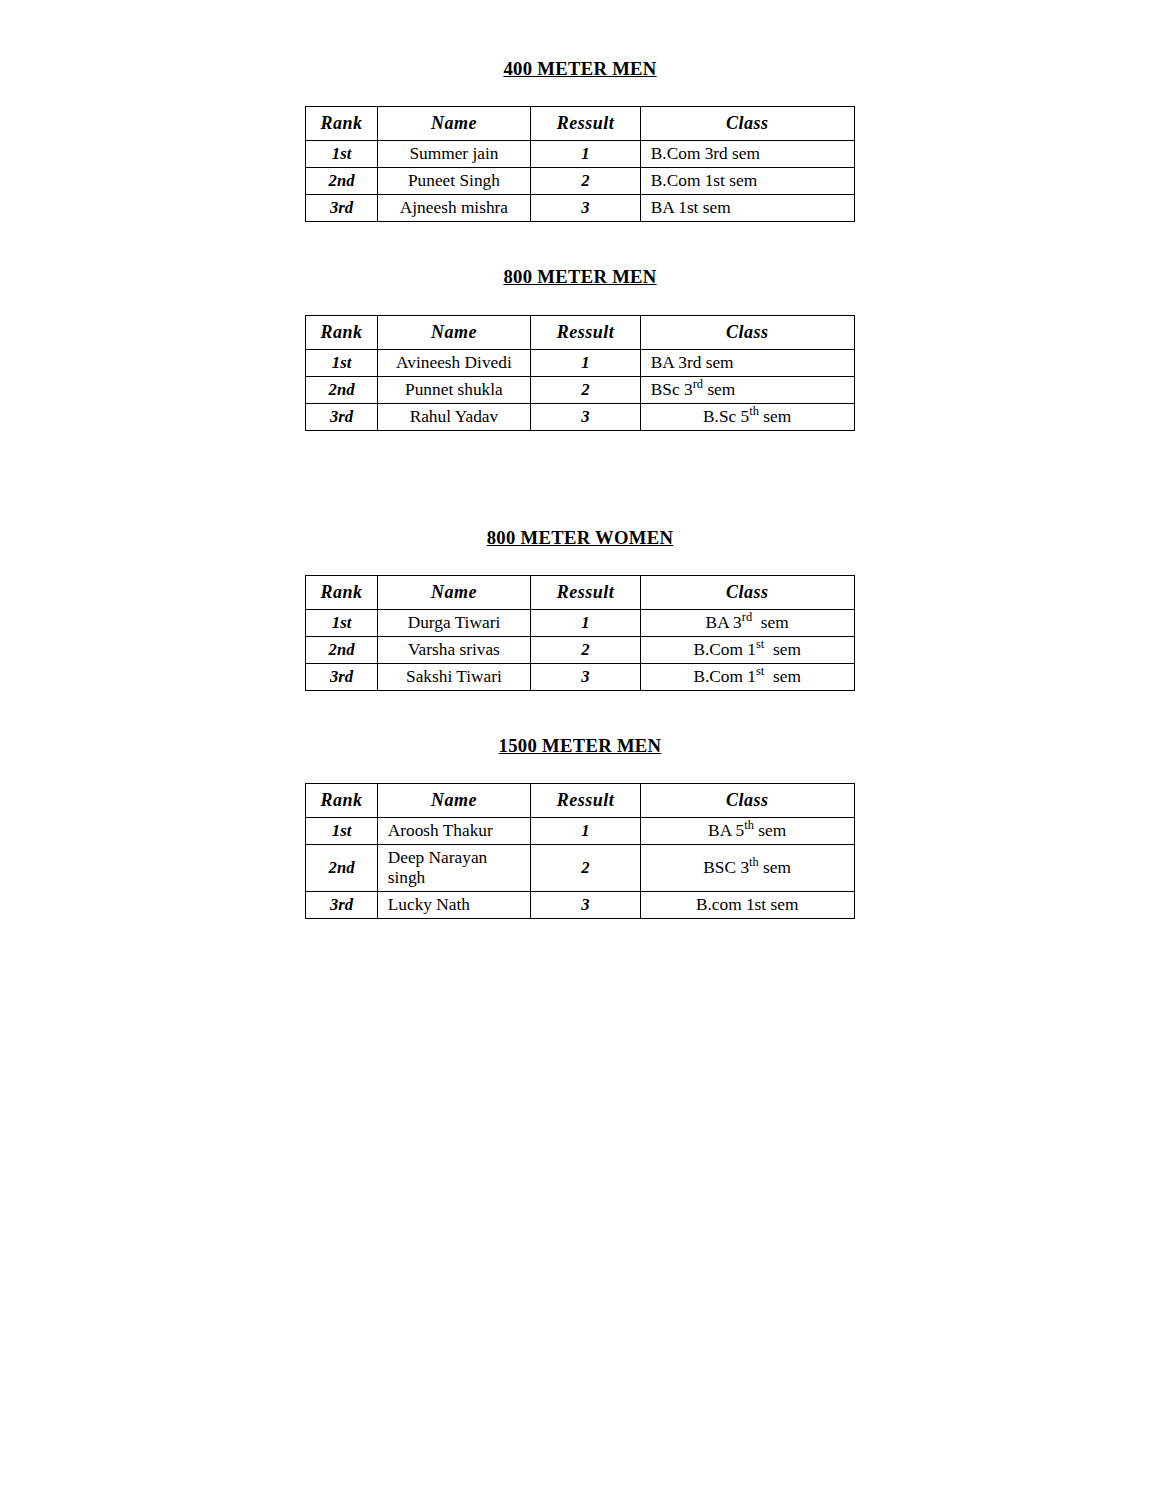400 METER MEN
| Rank | Name | Ressult | Class |
| 1st | Summer jain | 1 | B.Com 3rd sem |
| 2nd | Puneet Singh | 2 | B.Com 1st sem |
| 3rd | Ajneesh mishra | 3 | BA 1st sem |
800 METER MEN
| Rank | Name | Ressult | Class |
| 1st | Avineesh Divedi | 1 | BA 3rd sem |
| 2nd | Punnet shukla | 2 | BSc 3 rd sem |
| 3rd | Rahul Yadav | 3 | B.Sc 5 th sem |
800 METER WOMEN
| Rank | Name | Ressult | Class |
| 1st | Durga Tiwari | 1 | BA 3 rd sem |
| 2nd | Varsha srivas | 2 | B.Com 1 st sem |
| 3rd | Sakshi Tiwari | 3 | B.Com 1 st sem |
1500 METER MEN
| Rank | Name | Ressult | Class |
| 1st | Aroosh Thakur | 1 | BA 5 th sem |
| 2nd | Deep Narayan singh | 2 | BSC 3 th sem |
| 3rd | Lucky Nath | 3 | B.com 1st sem |